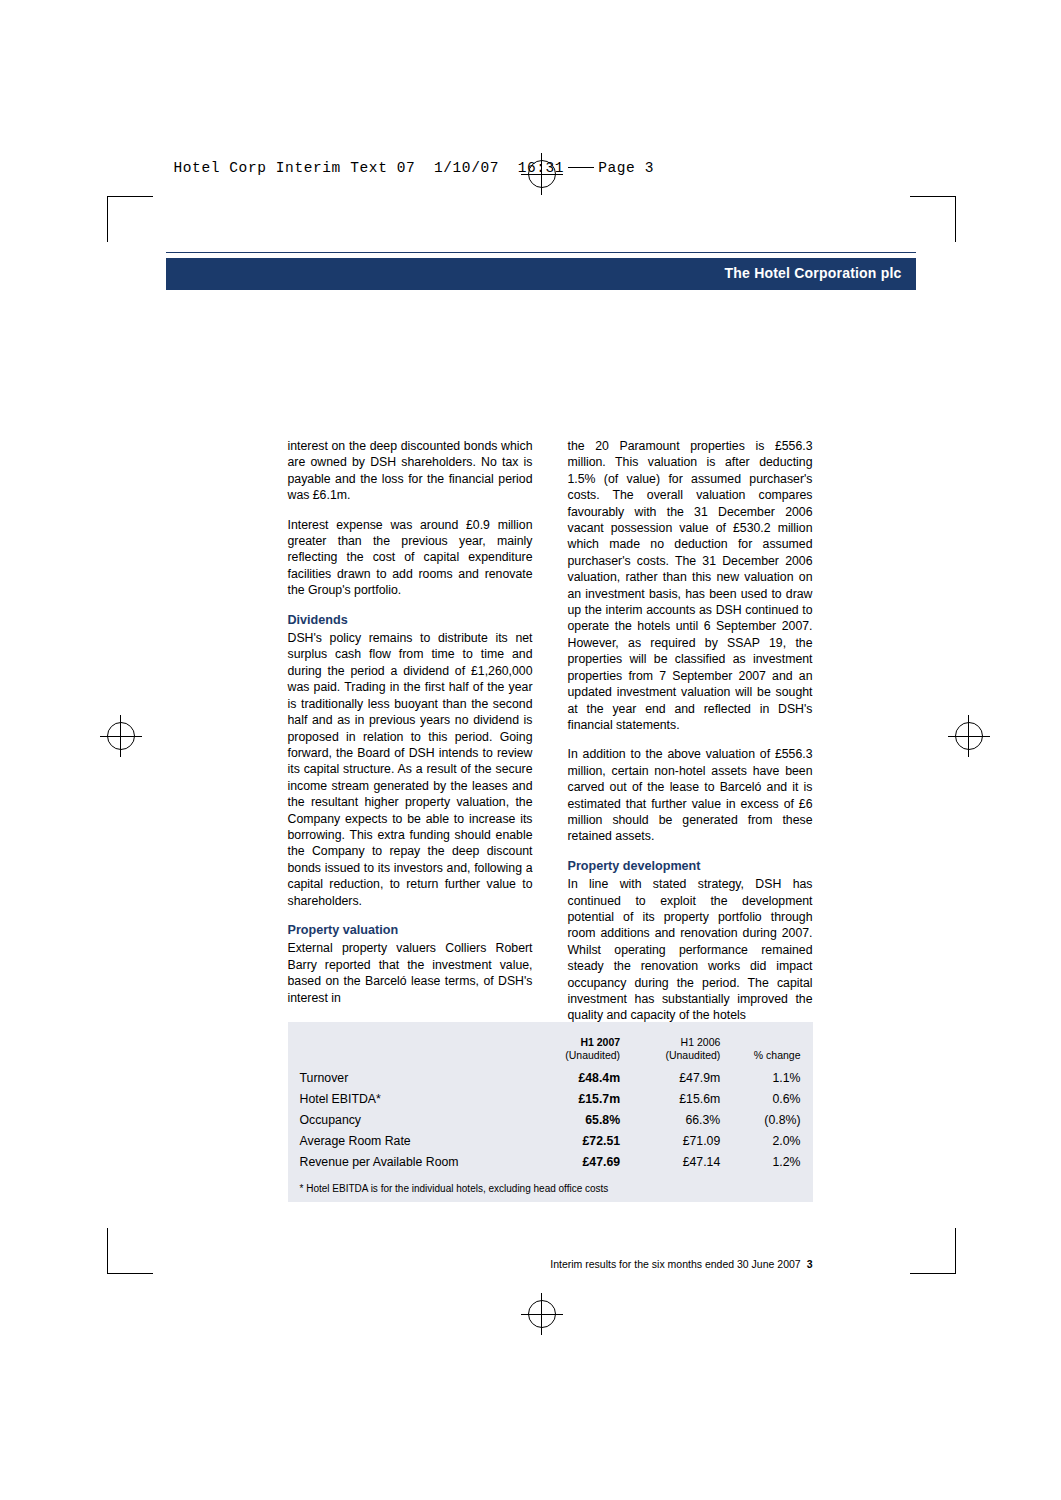Hotel Corp Interim Text 07 1/10/07 16:31 Page 3
The Hotel Corporation plc
interest on the deep discounted bonds which are owned by DSH shareholders. No tax is payable and the loss for the financial period was £6.1m.
Interest expense was around £0.9 million greater than the previous year, mainly reflecting the cost of capital expenditure facilities drawn to add rooms and renovate the Group's portfolio.
Dividends
DSH's policy remains to distribute its net surplus cash flow from time to time and during the period a dividend of £1,260,000 was paid. Trading in the first half of the year is traditionally less buoyant than the second half and as in previous years no dividend is proposed in relation to this period. Going forward, the Board of DSH intends to review its capital structure. As a result of the secure income stream generated by the leases and the resultant higher property valuation, the Company expects to be able to increase its borrowing. This extra funding should enable the Company to repay the deep discount bonds issued to its investors and, following a capital reduction, to return further value to shareholders.
Property valuation
External property valuers Colliers Robert Barry reported that the investment value, based on the Barceló lease terms, of DSH's interest in
the 20 Paramount properties is £556.3 million. This valuation is after deducting 1.5% (of value) for assumed purchaser's costs. The overall valuation compares favourably with the 31 December 2006 vacant possession value of £530.2 million which made no deduction for assumed purchaser's costs. The 31 December 2006 valuation, rather than this new valuation on an investment basis, has been used to draw up the interim accounts as DSH continued to operate the hotels until 6 September 2007. However, as required by SSAP 19, the properties will be classified as investment properties from 7 September 2007 and an updated investment valuation will be sought at the year end and reflected in DSH's financial statements.
In addition to the above valuation of £556.3 million, certain non-hotel assets have been carved out of the lease to Barceló and it is estimated that further value in excess of £6 million should be generated from these retained assets.
Property development
In line with stated strategy, DSH has continued to exploit the development potential of its property portfolio through room additions and renovation during 2007. Whilst operating performance remained steady the renovation works did impact occupancy during the period. The capital investment has substantially improved the quality and capacity of the hotels
| | H1 2007 (Unaudited) | H1 2006 (Unaudited) | % change |
| --- | --- | --- | --- |
| Turnover | £48.4m | £47.9m | 1.1% |
| Hotel EBITDA* | £15.7m | £15.6m | 0.6% |
| Occupancy | 65.8% | 66.3% | (0.8%) |
| Average Room Rate | £72.51 | £71.09 | 2.0% |
| Revenue per Available Room | £47.69 | £47.14 | 1.2% |
* Hotel EBITDA is for the individual hotels, excluding head office costs
Interim results for the six months ended 30 June 20073